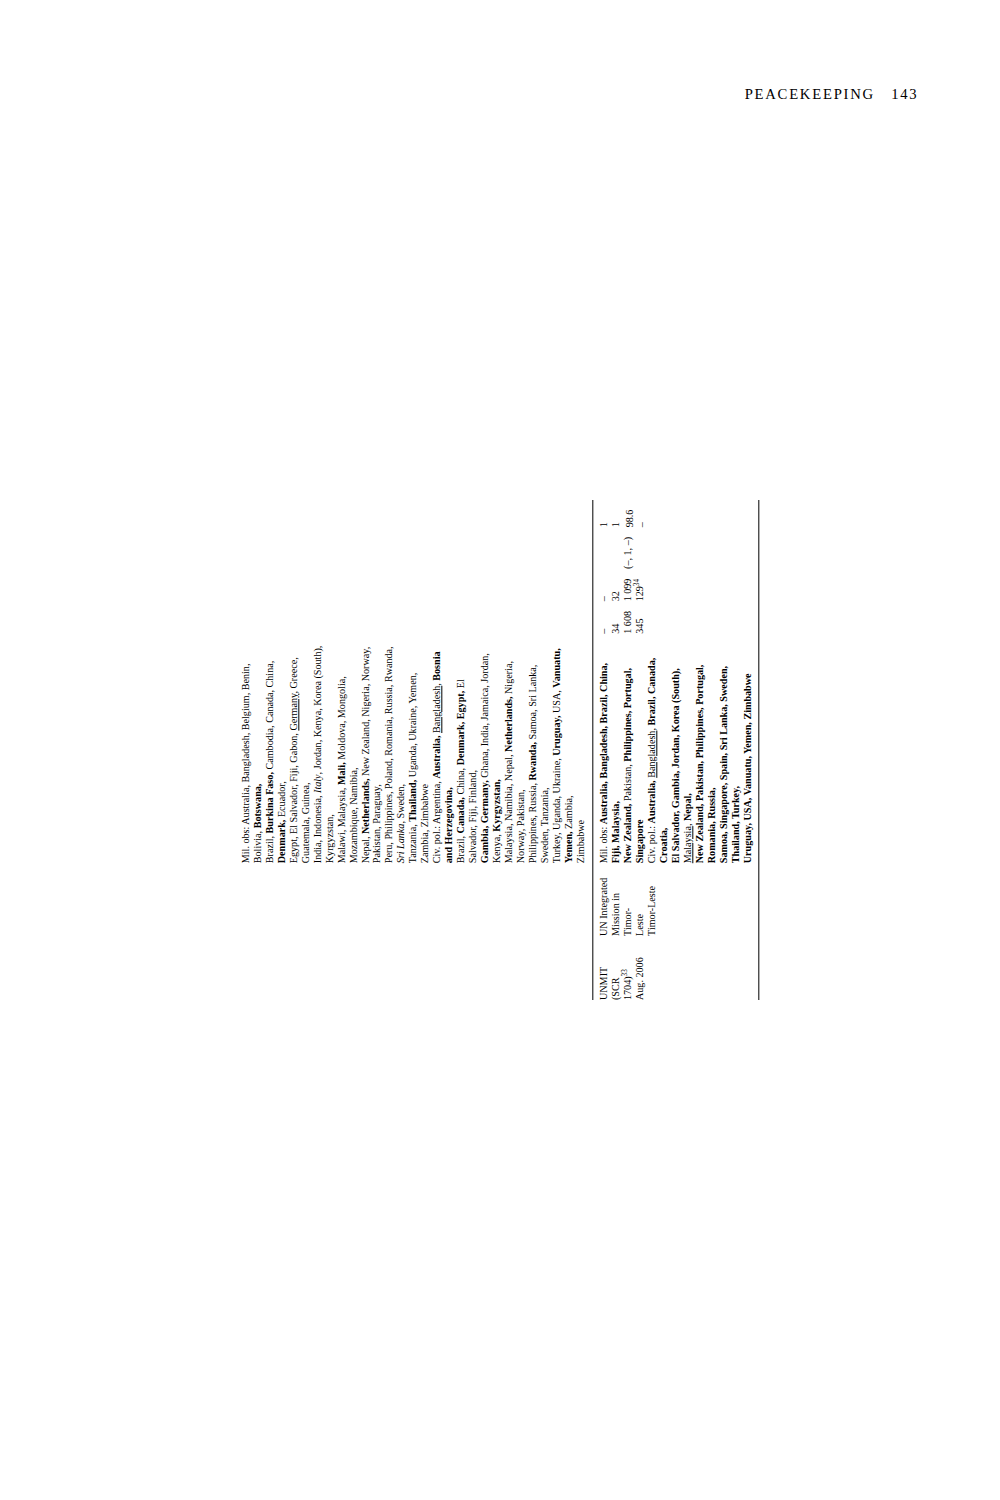PEACEKEEPING 143
| | | Mil. obs: Australia, Bangladesh, Belgium, Benin, Bolivia, Botswana, Brazil, Burkina Faso, Cambodia, Canada, China, Denmark, Ecuador, Egypt, El Salvador, Fiji, Gabon, Germany , Greece, Guatemala, Guinea, India, Indonesia, Italy , Jordan, Kenya, Korea (South), Kyrgyzstan, Malawi, Malaysia, Mali, Moldova, Mongolia, Mozambique, Namibia, Nepal, Netherlands, New Zealand, Nigeria, Norway, Pakistan, Paraguay, Peru, Philippines, Poland, Romania, Russia, Rwanda, Sri Lanka , Sweden, Tanzania, Thailand, Uganda, Ukraine, Yemen, Zambia, Zimbabwe | | | | |
| | | Civ. pol.: Argentina, Australia, Bangladesh , Bosnia and Herzegovina, Brazil, Canada, China, Denmark, Egypt, El Salvador, Fiji, Finland, Gambia, Germany, Ghana, India, Jamaica, Jordan, Kenya, Kyrgyzstan, Malaysia, Namibia, Nepal, Netherlands, Nigeria, Norway, Pakistan, Philippines, Russia, Rwanda, Samoa, Sri Lanka, Sweden, Tanzania, Turkey, Uganda, Ukraine, Uruguay, USA, Vanuatu, Yemen, Zambia, Zimbabwe | | | | |
| UNMIT (SCR 1704) 33 Aug. 2006 | UN Integrated Mission in Timor- Leste Timor-Leste | Mil. obs: Australia, Bangladesh, Brazil, China, Fiji, Malaysia, New Zealand, Pakistan, Philippines, Portugal, Singapore Civ. pol.: Australia, Bangladesh , Brazil, Canada, Croatia, El Salvador, Gambia, Jordan, Korea (South), Malaysia , Nepal, New Zealand, Pakistan, Philippines, Portugal, Romania, Russia, Samoa, Singapore, Spain, Sri Lanka, Sweden, Thailand, Turkey, Uruguay, USA, Vanuatu, Yemen, Zimbabwe | – 34 1 608 345 | – 32 1 099 129 34 | (–, 1, –) | 1 1 98.6 – |